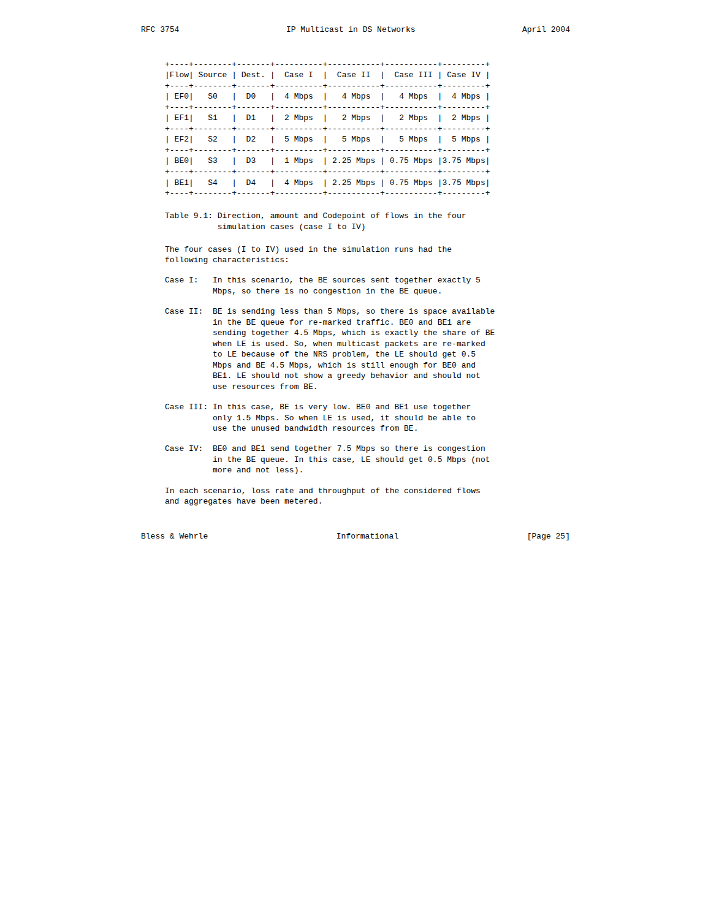RFC 3754 IP Multicast in DS Networks April 2004
+----+--------+-------+----------+-----------+-----------+---------+
|Flow| Source | Dest. |  Case I  |  Case II  |  Case III | Case IV |
+----+--------+-------+----------+-----------+-----------+---------+
| EF0|   S0   |  D0   |  4 Mbps  |   4 Mbps  |   4 Mbps  |  4 Mbps |
+----+--------+-------+----------+-----------+-----------+---------+
| EF1|   S1   |  D1   |  2 Mbps  |   2 Mbps  |   2 Mbps  |  2 Mbps |
+----+--------+-------+----------+-----------+-----------+---------+
| EF2|   S2   |  D2   |  5 Mbps  |   5 Mbps  |   5 Mbps  |  5 Mbps |
+----+--------+-------+----------+-----------+-----------+---------+
| BE0|   S3   |  D3   |  1 Mbps  | 2.25 Mbps | 0.75 Mbps |3.75 Mbps|
+----+--------+-------+----------+-----------+-----------+---------+
| BE1|   S4   |  D4   |  4 Mbps  | 2.25 Mbps | 0.75 Mbps |3.75 Mbps|
+----+--------+-------+----------+-----------+-----------+---------+
Table 9.1: Direction, amount and Codepoint of flows in the four
           simulation cases (case I to IV)
The four cases (I to IV) used in the simulation runs had the
following characteristics:
Case I: In this scenario, the BE sources sent together exactly 5
Mbps, so there is no congestion in the BE queue.
Case II: BE is sending less than 5 Mbps, so there is space available
in the BE queue for re-marked traffic. BE0 and BE1 are
sending together 4.5 Mbps, which is exactly the share of BE
when LE is used. So, when multicast packets are re-marked
to LE because of the NRS problem, the LE should get 0.5
Mbps and BE 4.5 Mbps, which is still enough for BE0 and
BE1. LE should not show a greedy behavior and should not
use resources from BE.
Case III: In this case, BE is very low. BE0 and BE1 use together
only 1.5 Mbps. So when LE is used, it should be able to
use the unused bandwidth resources from BE.
Case IV: BE0 and BE1 send together 7.5 Mbps so there is congestion
in the BE queue. In this case, LE should get 0.5 Mbps (not
more and not less).
In each scenario, loss rate and throughput of the considered flows
and aggregates have been metered.
Bless & Wehrle Informational [Page 25]